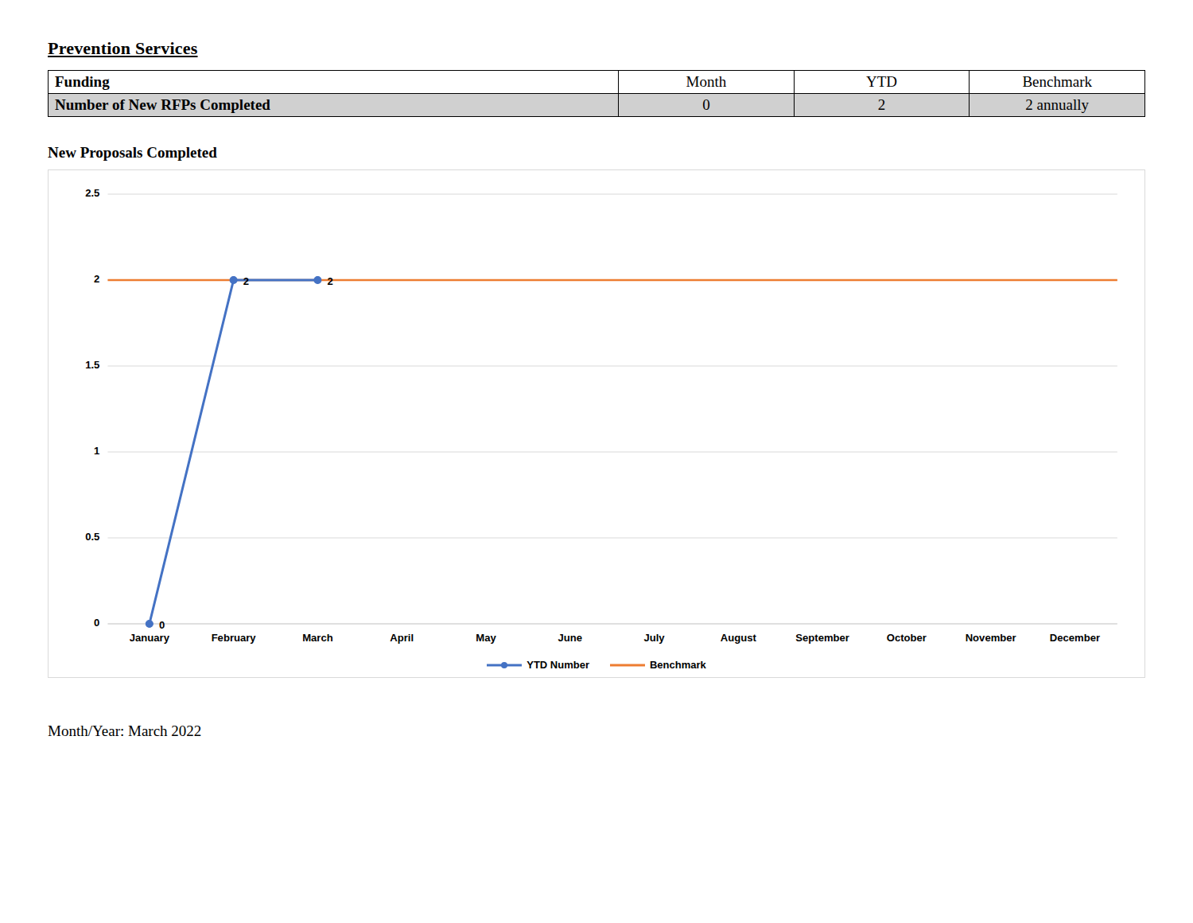Prevention Services
| Funding | Month | YTD | Benchmark |
| --- | --- | --- | --- |
| Number of New RFPs Completed | 0 | 2 | 2 annually |
New Proposals Completed
2.5 2 1.5 1 0.5 0 0 2 2 January February March April May June July August September October November December
YTD Number Benchmark
Month/Year: March 2022